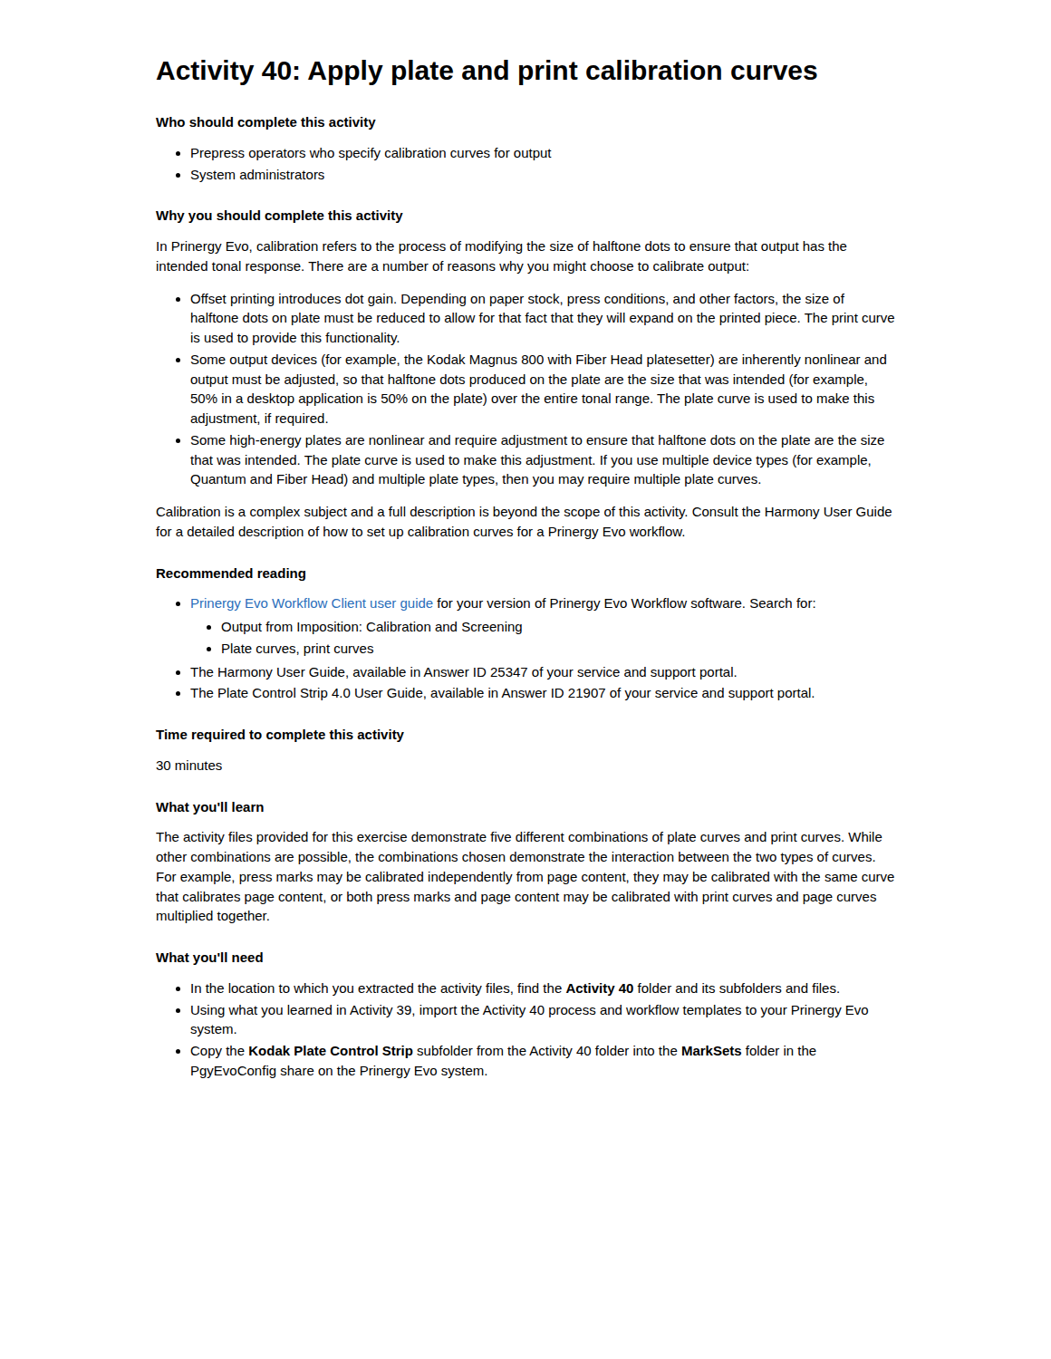Activity 40: Apply plate and print calibration curves
Who should complete this activity
Prepress operators who specify calibration curves for output
System administrators
Why you should complete this activity
In Prinergy Evo, calibration refers to the process of modifying the size of halftone dots to ensure that output has the intended tonal response. There are a number of reasons why you might choose to calibrate output:
Offset printing introduces dot gain. Depending on paper stock, press conditions, and other factors, the size of halftone dots on plate must be reduced to allow for that fact that they will expand on the printed piece. The print curve is used to provide this functionality.
Some output devices (for example, the Kodak Magnus 800 with Fiber Head platesetter) are inherently nonlinear and output must be adjusted, so that halftone dots produced on the plate are the size that was intended (for example, 50% in a desktop application is 50% on the plate) over the entire tonal range. The plate curve is used to make this adjustment, if required.
Some high-energy plates are nonlinear and require adjustment to ensure that halftone dots on the plate are the size that was intended. The plate curve is used to make this adjustment. If you use multiple device types (for example, Quantum and Fiber Head) and multiple plate types, then you may require multiple plate curves.
Calibration is a complex subject and a full description is beyond the scope of this activity. Consult the Harmony User Guide for a detailed description of how to set up calibration curves for a Prinergy Evo workflow.
Recommended reading
Prinergy Evo Workflow Client user guide for your version of Prinergy Evo Workflow software. Search for:
Output from Imposition: Calibration and Screening
Plate curves, print curves
The Harmony User Guide, available in Answer ID 25347 of your service and support portal.
The Plate Control Strip 4.0 User Guide, available in Answer ID 21907 of your service and support portal.
Time required to complete this activity
30 minutes
What you'll learn
The activity files provided for this exercise demonstrate five different combinations of plate curves and print curves. While other combinations are possible, the combinations chosen demonstrate the interaction between the two types of curves. For example, press marks may be calibrated independently from page content, they may be calibrated with the same curve that calibrates page content, or both press marks and page content may be calibrated with print curves and page curves multiplied together.
What you'll need
In the location to which you extracted the activity files, find the Activity 40 folder and its subfolders and files.
Using what you learned in Activity 39, import the Activity 40 process and workflow templates to your Prinergy Evo system.
Copy the Kodak Plate Control Strip subfolder from the Activity 40 folder into the MarkSets folder in the PgyEvoConfig share on the Prinergy Evo system.